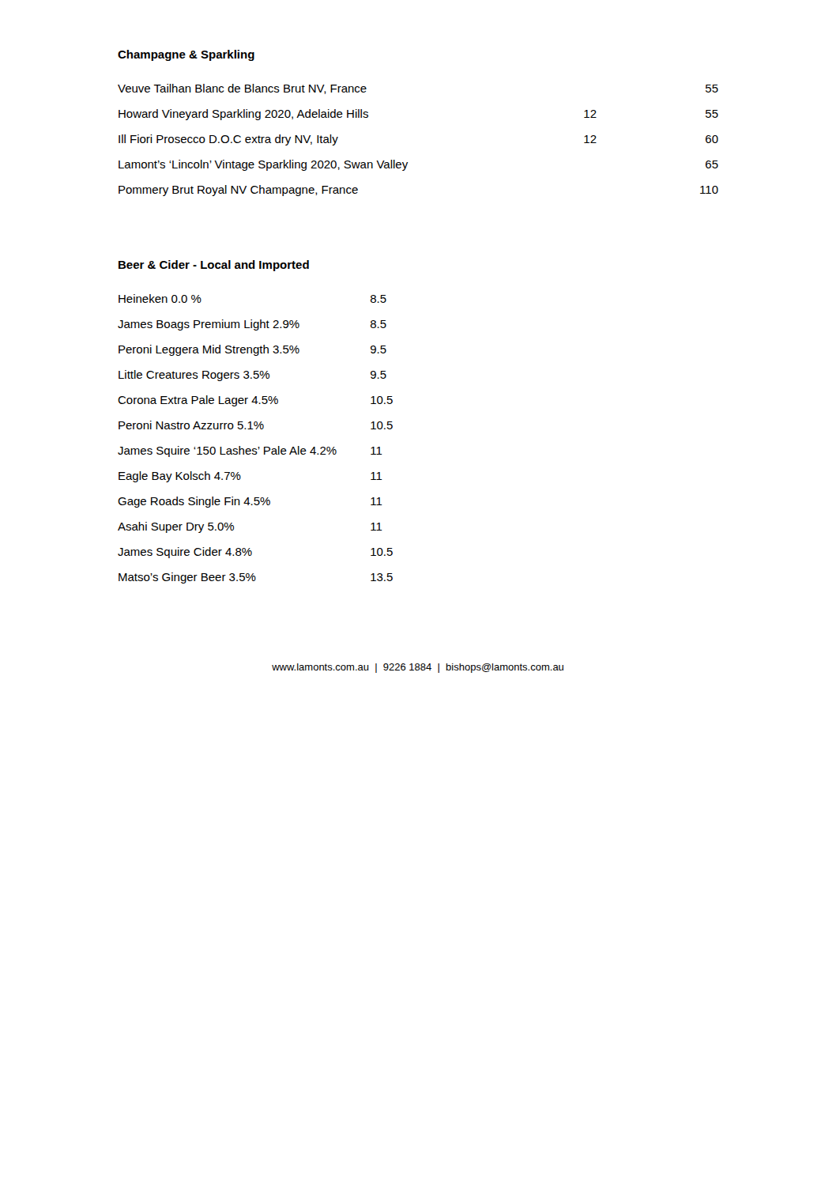Champagne & Sparkling
| Veuve Tailhan Blanc de Blancs Brut NV, France | | 55 |
| Howard Vineyard Sparkling 2020, Adelaide Hills | 12 | 55 |
| Ill Fiori Prosecco D.O.C extra dry NV, Italy | 12 | 60 |
| Lamont’s ‘Lincoln’ Vintage Sparkling 2020, Swan Valley | | 65 |
| Pommery Brut Royal NV Champagne, France | | 110 |
Beer & Cider - Local and Imported
| Heineken 0.0 % | 8.5 |
| James Boags Premium Light 2.9% | 8.5 |
| Peroni Leggera Mid Strength 3.5% | 9.5 |
| Little Creatures Rogers 3.5% | 9.5 |
| Corona Extra Pale Lager 4.5% | 10.5 |
| Peroni Nastro Azzurro 5.1% | 10.5 |
| James Squire ‘150 Lashes’ Pale Ale 4.2% | 11 |
| Eagle Bay Kolsch 4.7% | 11 |
| Gage Roads Single Fin 4.5% | 11 |
| Asahi Super Dry 5.0% | 11 |
| James Squire Cider 4.8% | 10.5 |
| Matso’s Ginger Beer 3.5% | 13.5 |
www.lamonts.com.au | 9226 1884 | bishops@lamonts.com.au